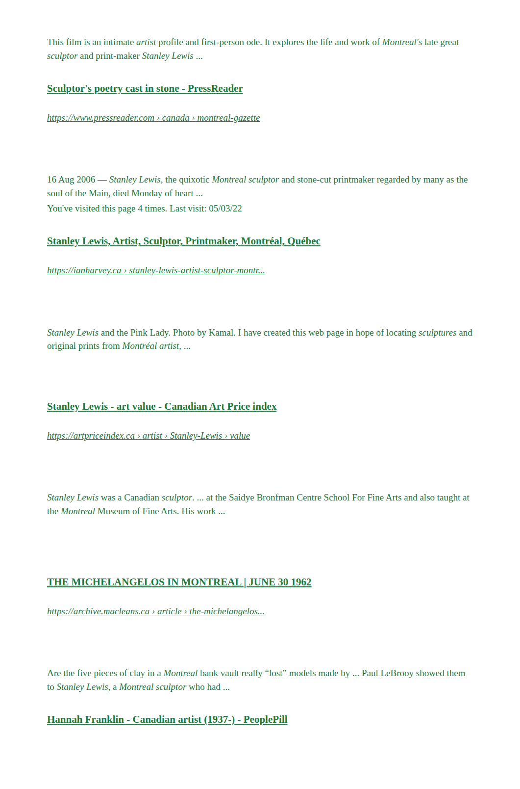This film is an intimate artist profile and first-person ode. It explores the life and work of Montreal's late great sculptor and print-maker Stanley Lewis ...
Sculptor's poetry cast in stone - PressReader
https://www.pressreader.com › canada › montreal-gazette
16 Aug 2006 — Stanley Lewis, the quixotic Montreal sculptor and stone-cut printmaker regarded by many as the soul of the Main, died Monday of heart ...
You've visited this page 4 times. Last visit: 05/03/22
Stanley Lewis, Artist, Sculptor, Printmaker, Montréal, Québec
https://ianharvey.ca › stanley-lewis-artist-sculptor-montr...
Stanley Lewis and the Pink Lady. Photo by Kamal. I have created this web page in hope of locating sculptures and original prints from Montréal artist, ...
Stanley Lewis - art value - Canadian Art Price index
https://artpriceindex.ca › artist › Stanley-Lewis › value
Stanley Lewis was a Canadian sculptor. ... at the Saidye Bronfman Centre School For Fine Arts and also taught at the Montreal Museum of Fine Arts. His work ...
THE MICHELANGELOS IN MONTREAL | JUNE 30 1962
https://archive.macleans.ca › article › the-michelangelos...
Are the five pieces of clay in a Montreal bank vault really “lost” models made by ... Paul LeBrooy showed them to Stanley Lewis, a Montreal sculptor who had ...
Hannah Franklin - Canadian artist (1937-) - PeoplePill